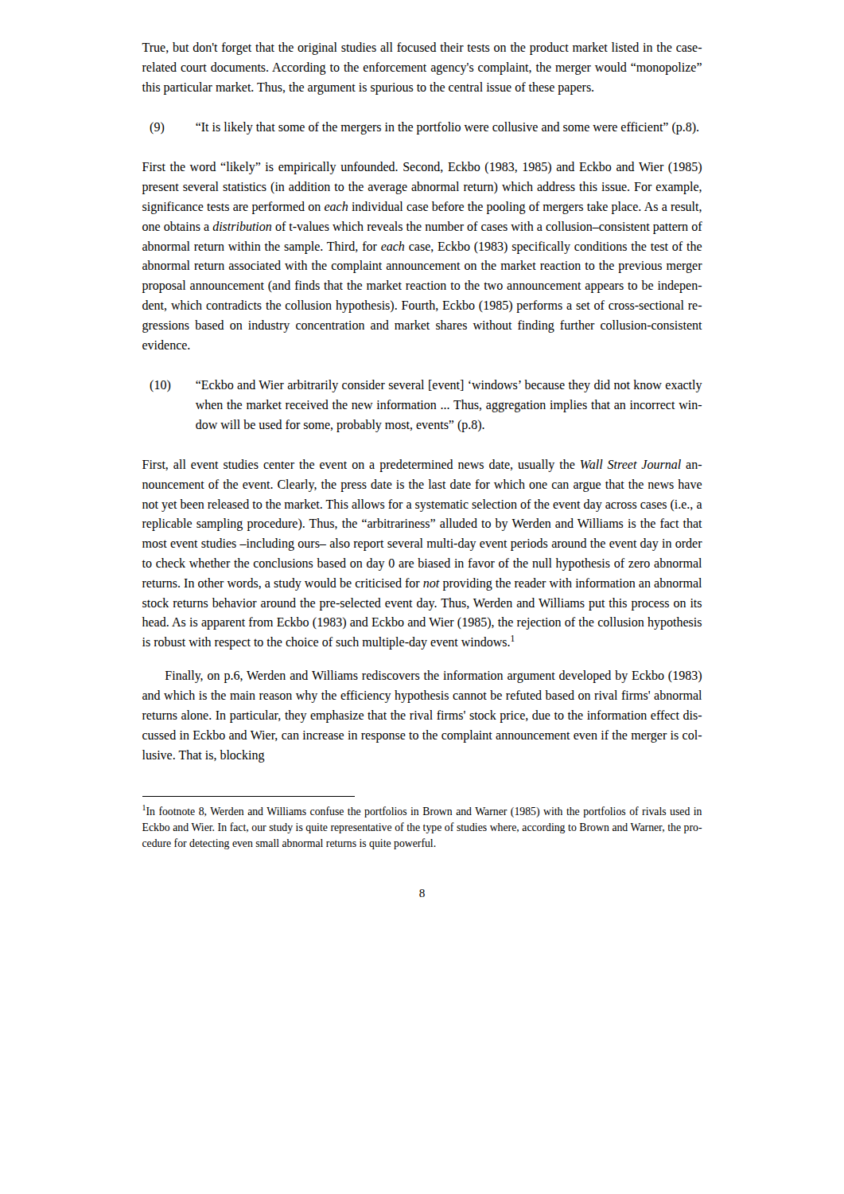True, but don't forget that the original studies all focused their tests on the product market listed in the case-related court documents. According to the enforcement agency's complaint, the merger would “monopolize” this particular market. Thus, the argument is spurious to the central issue of these papers.
(9)“It is likely that some of the mergers in the portfolio were collusive and some were efficient” (p.8).
First the word “likely” is empirically unfounded. Second, Eckbo (1983, 1985) and Eckbo and Wier (1985) present several statistics (in addition to the average abnormal return) which address this issue. For example, significance tests are performed on each individual case before the pooling of mergers take place. As a result, one obtains a distribution of t-values which reveals the number of cases with a collusion–consistent pattern of abnormal return within the sample. Third, for each case, Eckbo (1983) specifically conditions the test of the abnormal return associated with the complaint announcement on the market reaction to the previous merger proposal announcement (and finds that the market reaction to the two announcement appears to be independent, which contradicts the collusion hypothesis). Fourth, Eckbo (1985) performs a set of cross-sectional regressions based on industry concentration and market shares without finding further collusion-consistent evidence.
(10)“Eckbo and Wier arbitrarily consider several [event] ‘windows’ because they did not know exactly when the market received the new information ... Thus, aggregation implies that an incorrect window will be used for some, probably most, events” (p.8).
First, all event studies center the event on a predetermined news date, usually the Wall Street Journal announcement of the event. Clearly, the press date is the last date for which one can argue that the news have not yet been released to the market. This allows for a systematic selection of the event day across cases (i.e., a replicable sampling procedure). Thus, the “arbitrariness” alluded to by Werden and Williams is the fact that most event studies –including ours– also report several multi-day event periods around the event day in order to check whether the conclusions based on day 0 are biased in favor of the null hypothesis of zero abnormal returns. In other words, a study would be criticised for not providing the reader with information an abnormal stock returns behavior around the pre-selected event day. Thus, Werden and Williams put this process on its head. As is apparent from Eckbo (1983) and Eckbo and Wier (1985), the rejection of the collusion hypothesis is robust with respect to the choice of such multiple-day event windows.1
Finally, on p.6, Werden and Williams rediscovers the information argument developed by Eckbo (1983) and which is the main reason why the efficiency hypothesis cannot be refuted based on rival firms' abnormal returns alone. In particular, they emphasize that the rival firms' stock price, due to the information effect discussed in Eckbo and Wier, can increase in response to the complaint announcement even if the merger is collusive. That is, blocking
1In footnote 8, Werden and Williams confuse the portfolios in Brown and Warner (1985) with the portfolios of rivals used in Eckbo and Wier. In fact, our study is quite representative of the type of studies where, according to Brown and Warner, the procedure for detecting even small abnormal returns is quite powerful.
8